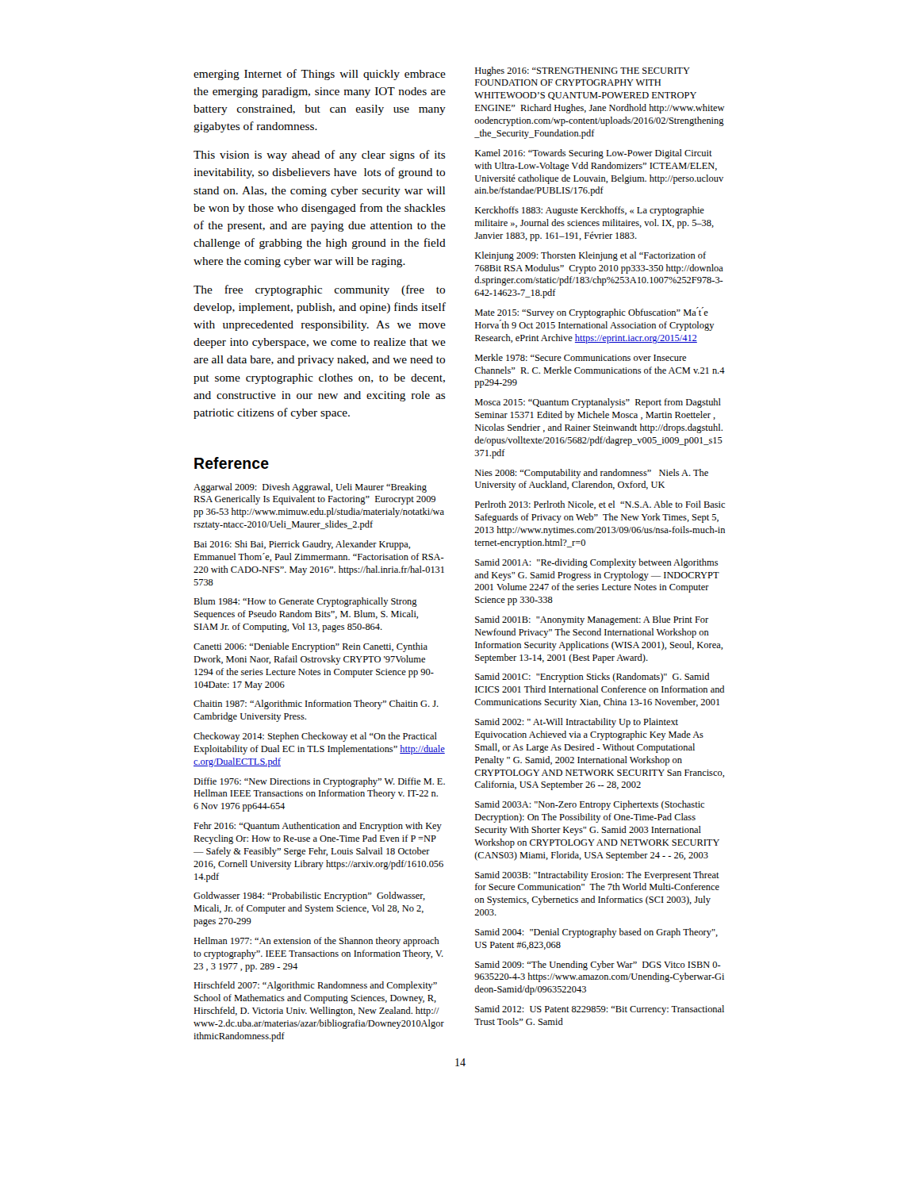emerging Internet of Things will quickly embrace the emerging paradigm, since many IOT nodes are battery constrained, but can easily use many gigabytes of randomness.
This vision is way ahead of any clear signs of its inevitability, so disbelievers have lots of ground to stand on. Alas, the coming cyber security war will be won by those who disengaged from the shackles of the present, and are paying due attention to the challenge of grabbing the high ground in the field where the coming cyber war will be raging.
The free cryptographic community (free to develop, implement, publish, and opine) finds itself with unprecedented responsibility. As we move deeper into cyberspace, we come to realize that we are all data bare, and privacy naked, and we need to put some cryptographic clothes on, to be decent, and constructive in our new and exciting role as patriotic citizens of cyber space.
Reference
Aggarwal 2009: Divesh Aggrawal, Ueli Maurer “Breaking RSA Generically Is Equivalent to Factoring” Eurocrypt 2009 pp 36-53 http://www.mimuw.edu.pl/studia/materialy/notatki/warsztaty-ntacc-2010/Ueli_Maurer_slides_2.pdf
Bai 2016: Shi Bai, Pierrick Gaudry, Alexander Kruppa, Emmanuel Thom´e, Paul Zimmermann. “Factorisation of RSA-220 with CADO-NFS”. May 2016”. https://hal.inria.fr/hal-01315738
Blum 1984: “How to Generate Cryptographically Strong Sequences of Pseudo Random Bits”, M. Blum, S. Micali, SIAM Jr. of Computing, Vol 13, pages 850-864.
Canetti 2006: “Deniable Encryption” Rein Canetti, Cynthia Dwork, Moni Naor, Rafail Ostrovsky CRYPTO '97Volume 1294 of the series Lecture Notes in Computer Science pp 90-104Date: 17 May 2006
Chaitin 1987: “Algorithmic Information Theory” Chaitin G. J. Cambridge University Press.
Checkoway 2014: Stephen Checkoway et al “On the Practical Exploitability of Dual EC in TLS Implementations” http://dualec.org/DualECTLS.pdf
Diffie 1976: “New Directions in Cryptography” W. Diffie M. E. Hellman IEEE Transactions on Information Theory v. IT-22 n. 6 Nov 1976 pp644-654
Fehr 2016: “Quantum Authentication and Encryption with Key Recycling Or: How to Re-use a One-Time Pad Even if P =NP — Safely & Feasibly” Serge Fehr, Louis Salvail 18 October 2016, Cornell University Library https://arxiv.org/pdf/1610.05614.pdf
Goldwasser 1984: “Probabilistic Encryption” Goldwasser, Micali, Jr. of Computer and System Science, Vol 28, No 2, pages 270-299
Hellman 1977: “An extension of the Shannon theory approach to cryptography”. IEEE Transactions on Information Theory, V. 23 , 3 1977 , pp. 289 - 294
Hirschfeld 2007: “Algorithmic Randomness and Complexity” School of Mathematics and Computing Sciences, Downey, R, Hirschfeld, D. Victoria Univ. Wellington, New Zealand. http://www-2.dc.uba.ar/materias/azar/bibliografia/Downey2010AlgorithmicRandomness.pdf
Hughes 2016: “STRENGTHENING THE SECURITY FOUNDATION OF CRYPTOGRAPHY WITH WHITEWOOD’S QUANTUM-POWERED ENTROPY ENGINE” Richard Hughes, Jane Nordhold http://www.whitewoodencryption.com/wp-content/uploads/2016/02/Strengthening_the_Security_Foundation.pdf
Kamel 2016: “Towards Securing Low-Power Digital Circuit with Ultra-Low-Voltage Vdd Randomizers” ICTEAM/ELEN, Université catholique de Louvain, Belgium. http://perso.uclouvain.be/fstandae/PUBLIS/176.pdf
Kerckhoffs 1883: Auguste Kerckhoffs, « La cryptographie militaire », Journal des sciences militaires, vol. IX, pp. 5–38, Janvier 1883, pp. 161–191, Février 1883.
Kleinjung 2009: Thorsten Kleinjung et al “Factorization of 768Bit RSA Modulus” Crypto 2010 pp333-350 http://download.springer.com/static/pdf/183/chp%253A10.1007%252F978-3-642-14623-7_18.pdf
Mate 2015: “Survey on Cryptographic Obfuscation” Ma ́t ́e Horva ́th 9 Oct 2015 International Association of Cryptology Research, ePrint Archive https://eprint.iacr.org/2015/412
Merkle 1978: “Secure Communications over Insecure Channels” R. C. Merkle Communications of the ACM v.21 n.4 pp294-299
Mosca 2015: “Quantum Cryptanalysis” Report from Dagstuhl Seminar 15371 Edited by Michele Mosca , Martin Roetteler , Nicolas Sendrier , and Rainer Steinwandt http://drops.dagstuhl.de/opus/volltexte/2016/5682/pdf/dagrep_v005_i009_p001_s15371.pdf
Nies 2008: “Computability and randomness” Niels A. The University of Auckland, Clarendon, Oxford, UK
Perlroth 2013: Perlroth Nicole, et el “N.S.A. Able to Foil Basic Safeguards of Privacy on Web” The New York Times, Sept 5, 2013 http://www.nytimes.com/2013/09/06/us/nsa-foils-much-internet-encryption.html?_r=0
Samid 2001A: "Re-dividing Complexity between Algorithms and Keys" G. Samid Progress in Cryptology — INDOCRYPT 2001 Volume 2247 of the series Lecture Notes in Computer Science pp 330-338
Samid 2001B: "Anonymity Management: A Blue Print For Newfound Privacy" The Second International Workshop on Information Security Applications (WISA 2001), Seoul, Korea, September 13-14, 2001 (Best Paper Award).
Samid 2001C: "Encryption Sticks (Randomats)" G. Samid ICICS 2001 Third International Conference on Information and Communications Security Xian, China 13-16 November, 2001
Samid 2002: " At-Will Intractability Up to Plaintext Equivocation Achieved via a Cryptographic Key Made As Small, or As Large As Desired - Without Computational Penalty " G. Samid, 2002 International Workshop on CRYPTOLOGY AND NETWORK SECURITY San Francisco, California, USA September 26 -- 28, 2002
Samid 2003A: "Non-Zero Entropy Ciphertexts (Stochastic Decryption): On The Possibility of One-Time-Pad Class Security With Shorter Keys" G. Samid 2003 International Workshop on CRYPTOLOGY AND NETWORK SECURITY (CANS03) Miami, Florida, USA September 24 - - 26, 2003
Samid 2003B: "Intractability Erosion: The Everpresent Threat for Secure Communication" The 7th World Multi-Conference on Systemics, Cybernetics and Informatics (SCI 2003), July 2003.
Samid 2004: "Denial Cryptography based on Graph Theory", US Patent #6,823,068
Samid 2009: “The Unending Cyber War” DGS Vitco ISBN 0-9635220-4-3 https://www.amazon.com/Unending-Cyberwar-Gideon-Samid/dp/0963522043
Samid 2012: US Patent 8229859: “Bit Currency: Transactional Trust Tools” G. Samid
14